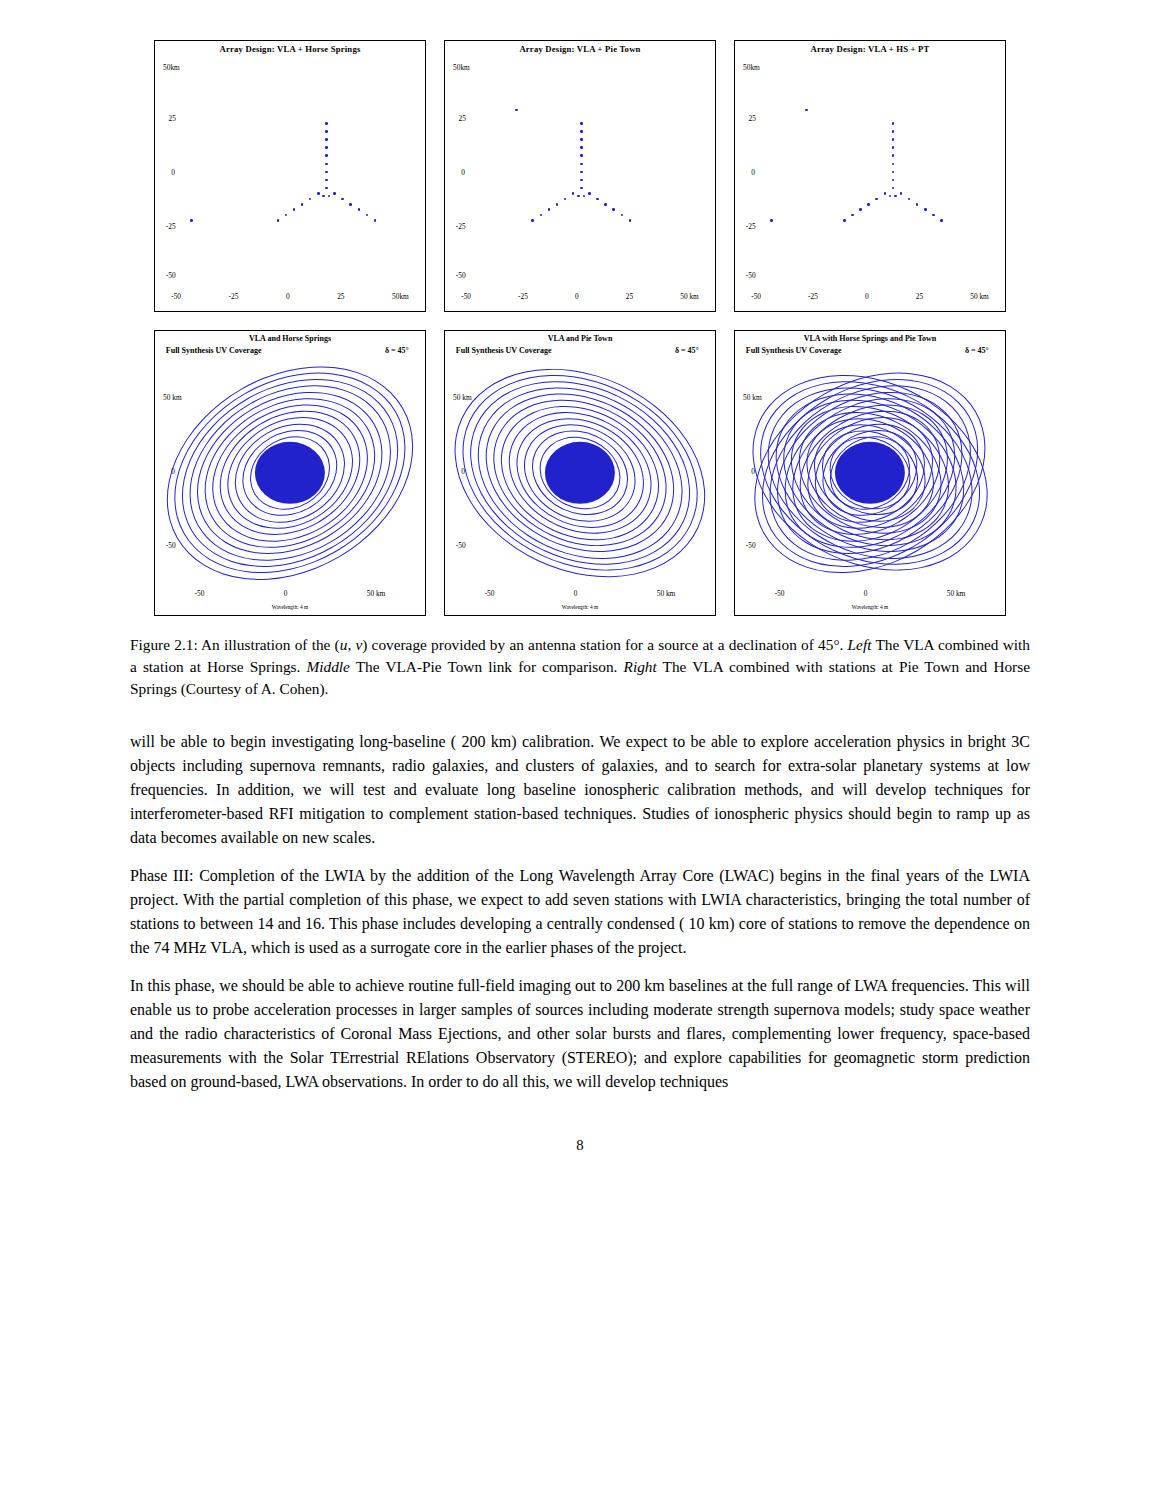Array Design: VLA + Horse Springs
50km 25 0 -25 -50
-50-2502550km
Array Design: VLA + Pie Town
50km 25 0 -25 -50
-50-2502550 km
Array Design: VLA + HS + PT
50km 25 0 -25 -50
-50-2502550 km
VLA and Horse Springs
Full Synthesis UV Coverage
δ = 45°
50 km 0 -50
-50050 km
Wavelength: 4 m
VLA and Pie Town
Full Synthesis UV Coverage
δ = 45°
50 km 0 -50
-50050 km
Wavelength: 4 m
VLA with Horse Springs and Pie Town
Full Synthesis UV Coverage
δ = 45°
50 km 0 -50
-50050 km
Wavelength: 4 m
Figure 2.1: An illustration of the (u, v) coverage provided by an antenna station for a source at a declination of 45°. Left The VLA combined with a station at Horse Springs. Middle The VLA-Pie Town link for comparison. Right The VLA combined with stations at Pie Town and Horse Springs (Courtesy of A. Cohen).
will be able to begin investigating long-baseline ( 200 km) calibration. We expect to be able to explore acceleration physics in bright 3C objects including supernova remnants, radio galaxies, and clusters of galaxies, and to search for extra-solar planetary systems at low frequencies. In addition, we will test and evaluate long baseline ionospheric calibration methods, and will develop techniques for interferometer-based RFI mitigation to complement station-based techniques. Studies of ionospheric physics should begin to ramp up as data becomes available on new scales.
Phase III: Completion of the LWIA by the addition of the Long Wavelength Array Core (LWAC) begins in the final years of the LWIA project. With the partial completion of this phase, we expect to add seven stations with LWIA characteristics, bringing the total number of stations to between 14 and 16. This phase includes developing a centrally condensed ( 10 km) core of stations to remove the dependence on the 74 MHz VLA, which is used as a surrogate core in the earlier phases of the project.
In this phase, we should be able to achieve routine full-field imaging out to 200 km baselines at the full range of LWA frequencies. This will enable us to probe acceleration processes in larger samples of sources including moderate strength supernova models; study space weather and the radio characteristics of Coronal Mass Ejections, and other solar bursts and flares, complementing lower frequency, space-based measurements with the Solar TErrestrial RElations Observatory (STEREO); and explore capabilities for geomagnetic storm prediction based on ground-based, LWA observations. In order to do all this, we will develop techniques
8